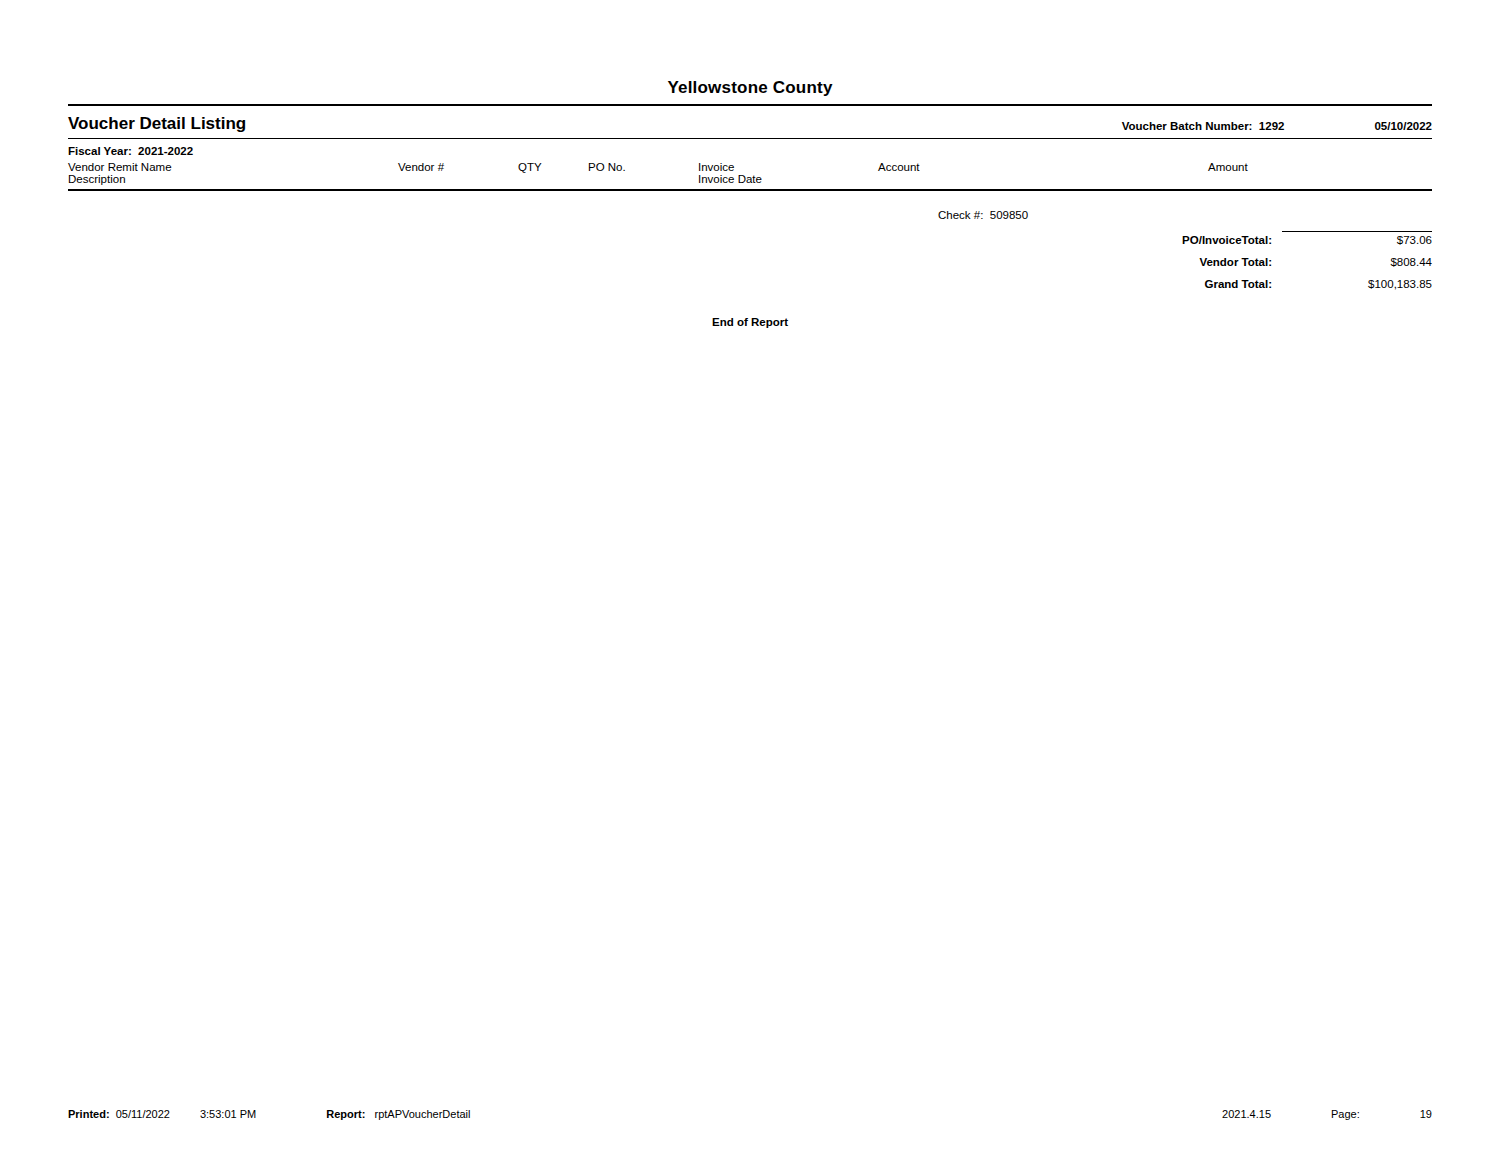Yellowstone County
Voucher Detail Listing
Voucher Batch Number: 1292 05/10/2022
Fiscal Year: 2021-2022
| Vendor Remit Name Description | Vendor # | QTY | PO No. | Invoice Invoice Date | Account | Amount |
| --- | --- | --- | --- | --- | --- | --- |
Check #: 509850
PO/InvoiceTotal:
$73.06
Vendor Total:
$808.44
Grand Total:
$100,183.85
End of Report
Printed: 05/11/2022 3:53:01 PM Report: rptAPVoucherDetail
2021.4.15 Page: 19